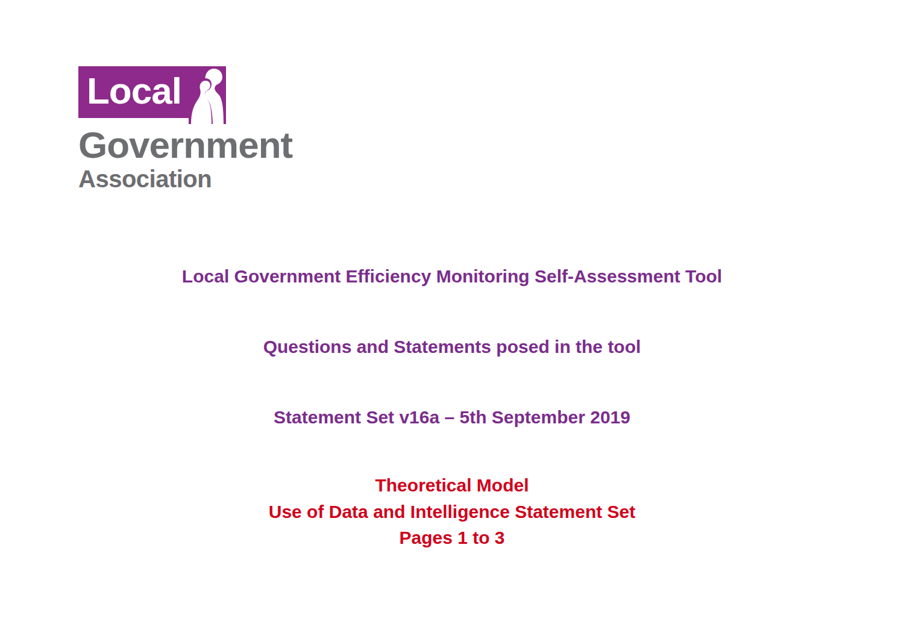Local
Government
Association
Local Government Efficiency Monitoring Self-Assessment Tool
Questions and Statements posed in the tool
Statement Set v16a – 5th September 2019
Theoretical Model
Use of Data and Intelligence Statement Set
Pages 1 to 3